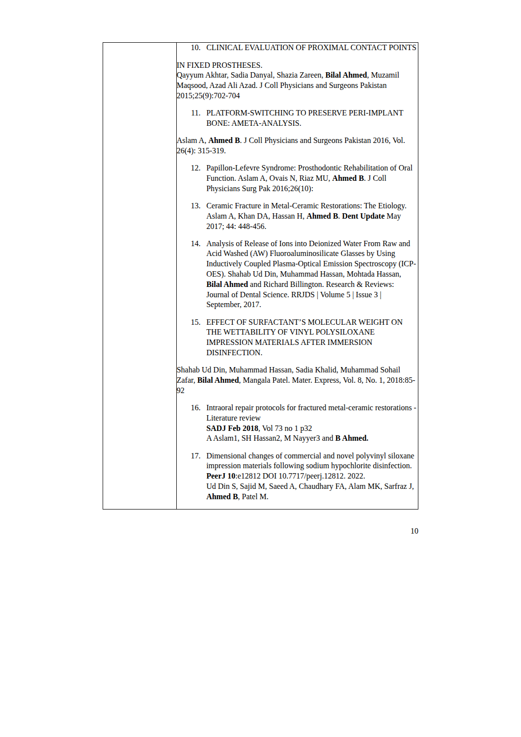| | CLINICAL EVALUATION OF PROXIMAL CONTACT POINTS IN FIXED PROSTHESES. Qayyum Akhtar, Sadia Danyal, Shazia Zareen, Bilal Ahmed , Muzamil Maqsood, Azad Ali Azad. J Coll Physicians and Surgeons Pakistan 2015;25(9):702-704 PLATFORM-SWITCHING TO PRESERVE PERI-IMPLANT BONE: AMETA-ANALYSIS. Aslam A, Ahmed B . J Coll Physicians and Surgeons Pakistan 2016, Vol. 26(4): 315-319. Papillon-Lefevre Syndrome: Prosthodontic Rehabilitation of Oral Function. Aslam A, Ovais N, Riaz MU, Ahmed B . J Coll Physicians Surg Pak 2016;26(10): Ceramic Fracture in Metal-Ceramic Restorations: The Etiology. Aslam A, Khan DA, Hassan H, Ahmed B . Dent Update May 2017; 44: 448-456. Analysis of Release of Ions into Deionized Water From Raw and Acid Washed (AW) Fluoroaluminosilicate Glasses by Using Inductively Coupled Plasma-Optical Emission Spectroscopy (ICP-OES). Shahab Ud Din, Muhammad Hassan, Mohtada Hassan, Bilal Ahmed and Richard Billington. Research & Reviews: Journal of Dental Science. RRJDS / Volume 5 / Issue 3 / September, 2017. EFFECT OF SURFACTANT’S MOLECULAR WEIGHT ON THE WETTABILITY OF VINYL POLYSILOXANE IMPRESSION MATERIALS AFTER IMMERSION DISINFECTION. Shahab Ud Din, Muhammad Hassan, Sadia Khalid, Muhammad Sohail Zafar, Bilal Ahmed , Mangala Patel. Mater. Express, Vol. 8, No. 1, 2018:85-92 Intraoral repair protocols for fractured metal-ceramic restorations - Literature review SADJ Feb 2018 , Vol 73 no 1 p32 A Aslam1, SH Hassan2, M Nayyer3 and B Ahmed. Dimensional changes of commercial and novel polyvinyl siloxane impression materials following sodium hypochlorite disinfection. PeerJ 10 :e12812 DOI 10.7717/peerj.12812. 2022. Ud Din S, Sajid M, Saeed A, Chaudhary FA, Alam MK, Sarfraz J, Ahmed B , Patel M. |
10